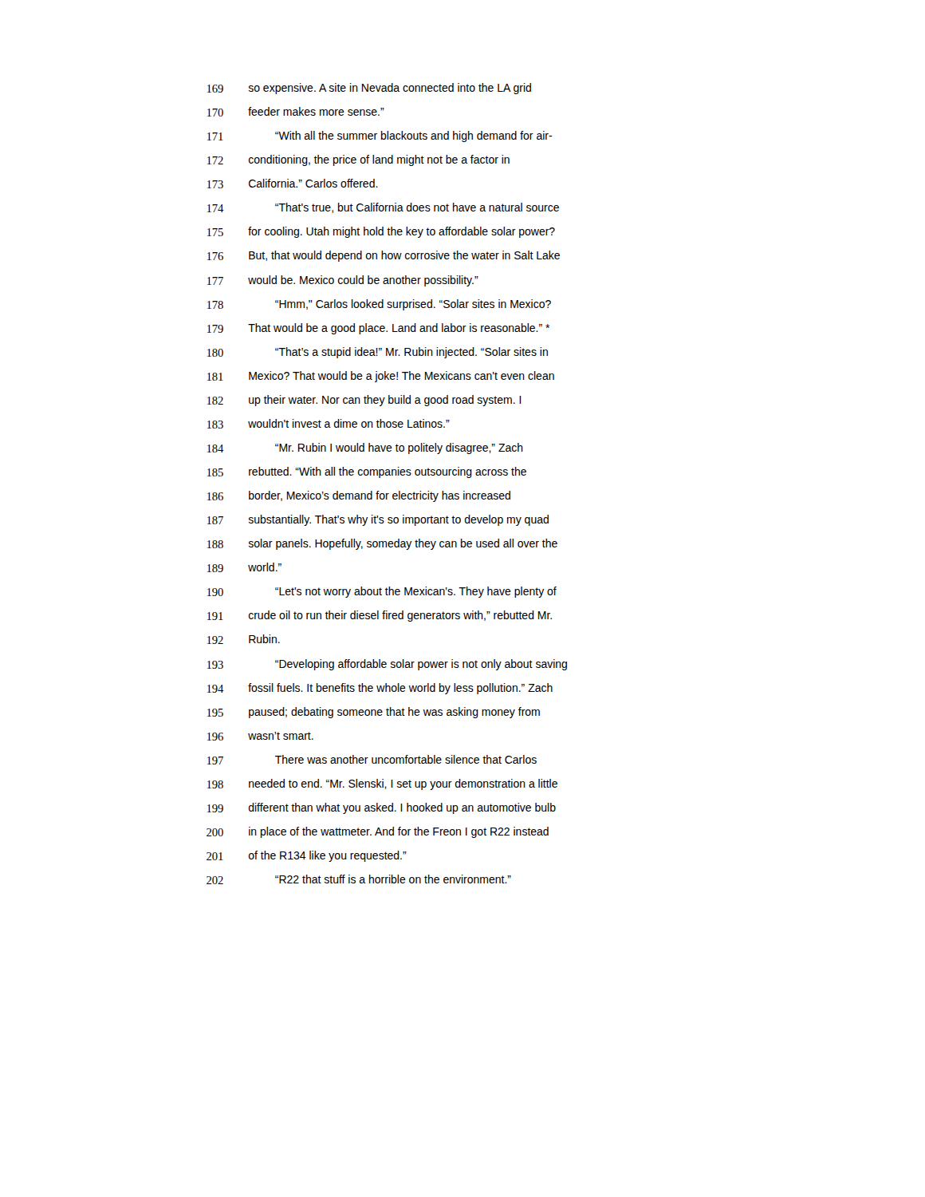| 169 | so expensive. A site in Nevada connected into the LA grid |
| 170 | feeder makes more sense.” |
| 171 | “With all the summer blackouts and high demand for air- |
| 172 | conditioning, the price of land might not be a factor in |
| 173 | California.” Carlos offered. |
| 174 | “That's true, but California does not have a natural source |
| 175 | for cooling. Utah might hold the key to affordable solar power? |
| 176 | But, that would depend on how corrosive the water in Salt Lake |
| 177 | would be. Mexico could be another possibility.” |
| 178 | “Hmm," Carlos looked surprised. “Solar sites in Mexico? |
| 179 | That would be a good place. Land and labor is reasonable.” * |
| 180 | “That’s a stupid idea!” Mr. Rubin injected. “Solar sites in |
| 181 | Mexico? That would be a joke! The Mexicans can't even clean |
| 182 | up their water. Nor can they build a good road system. I |
| 183 | wouldn't invest a dime on those Latinos.” |
| 184 | “Mr. Rubin I would have to politely disagree,” Zach |
| 185 | rebutted. “With all the companies outsourcing across the |
| 186 | border, Mexico’s demand for electricity has increased |
| 187 | substantially. That's why it's so important to develop my quad |
| 188 | solar panels. Hopefully, someday they can be used all over the |
| 189 | world.” |
| 190 | “Let's not worry about the Mexican's. They have plenty of |
| 191 | crude oil to run their diesel fired generators with,” rebutted Mr. |
| 192 | Rubin. |
| 193 | “Developing affordable solar power is not only about saving |
| 194 | fossil fuels. It benefits the whole world by less pollution.” Zach |
| 195 | paused; debating someone that he was asking money from |
| 196 | wasn’t smart. |
| 197 | There was another uncomfortable silence that Carlos |
| 198 | needed to end. “Mr. Slenski, I set up your demonstration a little |
| 199 | different than what you asked. I hooked up an automotive bulb |
| 200 | in place of the wattmeter. And for the Freon I got R22 instead |
| 201 | of the R134 like you requested.” |
| 202 | “R22 that stuff is a horrible on the environment.” |